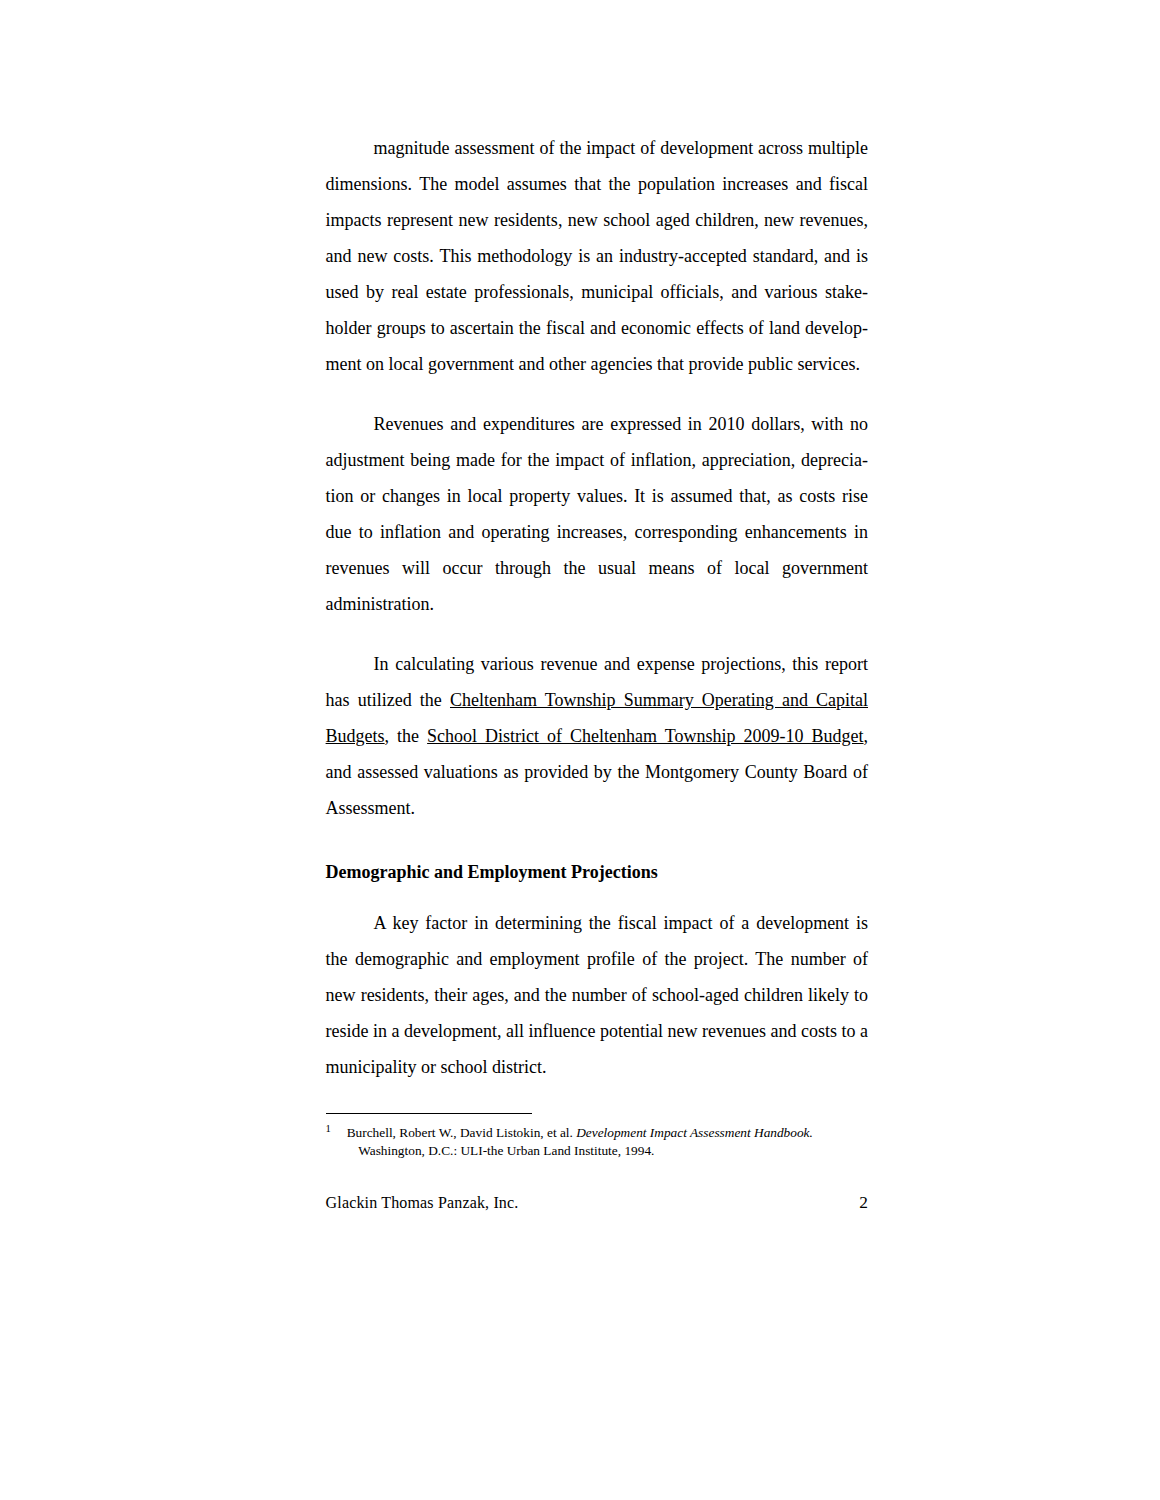magnitude assessment of the impact of development across multiple dimensions. The model assumes that the population increases and fiscal impacts represent new residents, new school aged children, new revenues, and new costs. This methodology is an industry-accepted standard, and is used by real estate professionals, municipal officials, and various stakeholder groups to ascertain the fiscal and economic effects of land development on local government and other agencies that provide public services.
Revenues and expenditures are expressed in 2010 dollars, with no adjustment being made for the impact of inflation, appreciation, depreciation or changes in local property values. It is assumed that, as costs rise due to inflation and operating increases, corresponding enhancements in revenues will occur through the usual means of local government administration.
In calculating various revenue and expense projections, this report has utilized the Cheltenham Township Summary Operating and Capital Budgets, the School District of Cheltenham Township 2009-10 Budget, and assessed valuations as provided by the Montgomery County Board of Assessment.
Demographic and Employment Projections
A key factor in determining the fiscal impact of a development is the demographic and employment profile of the project. The number of new residents, their ages, and the number of school-aged children likely to reside in a development, all influence potential new revenues and costs to a municipality or school district.
1 Burchell, Robert W., David Listokin, et al. Development Impact Assessment Handbook. Washington, D.C.: ULI-the Urban Land Institute, 1994.
Glackin Thomas Panzak, Inc. 2